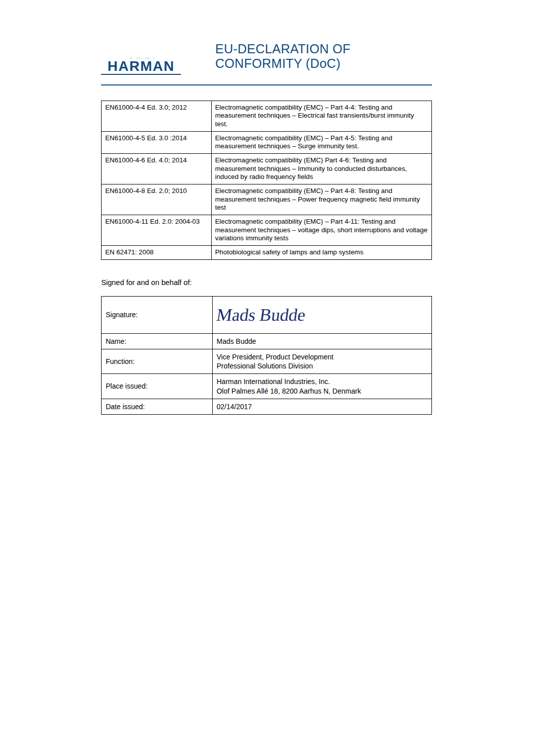~~~ HARMAN
EU-DECLARATION OF CONFORMITY (DoC)
| EN61000-4-4 Ed. 3.0; 2012 | Electromagnetic compatibility (EMC) – Part 4-4: Testing and measurement techniques – Electrical fast transients/burst immunity test. |
| EN61000-4-5 Ed. 3.0 :2014 | Electromagnetic compatibility (EMC) – Part 4-5: Testing and measurement techniques – Surge immunity test. |
| EN61000-4-6 Ed. 4.0; 2014 | Electromagnetic compatibility (EMC) Part 4-6: Testing and measurement techniques – Immunity to conducted disturbances, induced by radio frequency fields |
| EN61000-4-8 Ed. 2.0; 2010 | Electromagnetic compatibility (EMC) – Part 4-8: Testing and measurement techniques – Power frequency magnetic field immunity test |
| EN61000-4-11 Ed. 2.0: 2004-03 | Electromagnetic compatibility (EMC) – Part 4-11: Testing and measurement techniques – voltage dips, short interruptions and voltage variations immunity tests |
| EN 62471: 2008 | Photobiological safety of lamps and lamp systems |
Signed for and on behalf of:
| Signature: | Mads Budde |
| Name: | Mads Budde |
| Function: | Vice President, Product Development Professional Solutions Division |
| Place issued: | Harman International Industries, Inc. Olof Palmes Allé 18, 8200 Aarhus N, Denmark |
| Date issued: | 02/14/2017 |